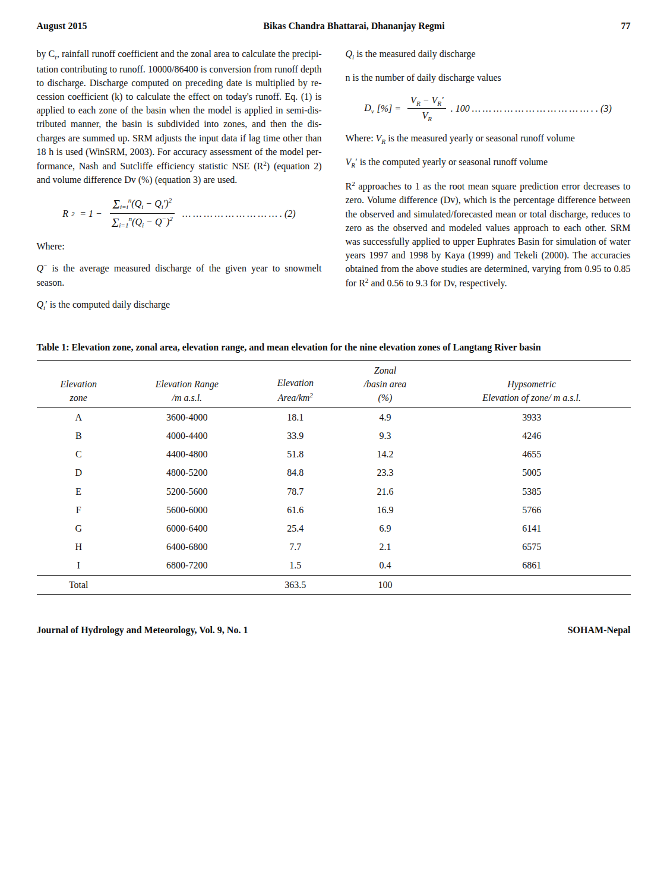August 2015 Bikas Chandra Bhattarai, Dhananjay Regmi 77
by Cr, rainfall runoff coefficient and the zonal area to calculate the precipitation contributing to runoff. 10000/86400 is conversion from runoff depth to discharge. Discharge computed on preceding date is multiplied by recession coefficient (k) to calculate the effect on today's runoff. Eq. (1) is applied to each zone of the basin when the model is applied in semi-distributed manner, the basin is subdivided into zones, and then the discharges are summed up. SRM adjusts the input data if lag time other than 18 h is used (WinSRM, 2003). For accuracy assessment of the model performance, Nash and Sutcliffe efficiency statistic NSE (R2) (equation 2) and volume difference Dv (%) (equation 3) are used.
R2 = 1 − Σi=in(Qi − Qi′)2 Σi=1n(Qi − Q−)2 … … … … … … … … … . (2)
Where:
Q− is the average measured discharge of the given year to snowmelt season.
Qi′ is the computed daily discharge
Qi is the measured daily discharge
n is the number of daily discharge values
Dv[%] = VR − VR′ VR . 100 … … … … … … … … … … … . . (3)
Where: VR is the measured yearly or seasonal runoff volume
VR′ is the computed yearly or seasonal runoff volume
R2 approaches to 1 as the root mean square prediction error decreases to zero. Volume difference (Dv), which is the percentage difference between the observed and simulated/forecasted mean or total discharge, reduces to zero as the observed and modeled values approach to each other. SRM was successfully applied to upper Euphrates Basin for simulation of water years 1997 and 1998 by Kaya (1999) and Tekeli (2000). The accuracies obtained from the above studies are determined, varying from 0.95 to 0.85 for R2 and 0.56 to 9.3 for Dv, respectively.
Table 1: Elevation zone, zonal area, elevation range, and mean elevation for the nine elevation zones of Langtang River basin
| Elevation zone | Elevation Range /m a.s.l. | Elevation Area/km 2 | Zonal /basin area (%) | Hypsometric Elevation of zone/ m a.s.l. |
| --- | --- | --- | --- | --- |
| A | 3600-4000 | 18.1 | 4.9 | 3933 |
| B | 4000-4400 | 33.9 | 9.3 | 4246 |
| C | 4400-4800 | 51.8 | 14.2 | 4655 |
| D | 4800-5200 | 84.8 | 23.3 | 5005 |
| E | 5200-5600 | 78.7 | 21.6 | 5385 |
| F | 5600-6000 | 61.6 | 16.9 | 5766 |
| G | 6000-6400 | 25.4 | 6.9 | 6141 |
| H | 6400-6800 | 7.7 | 2.1 | 6575 |
| I | 6800-7200 | 1.5 | 0.4 | 6861 |
| Total | | 363.5 | 100 | |
Journal of Hydrology and Meteorology, Vol. 9, No. 1 SOHAM-Nepal